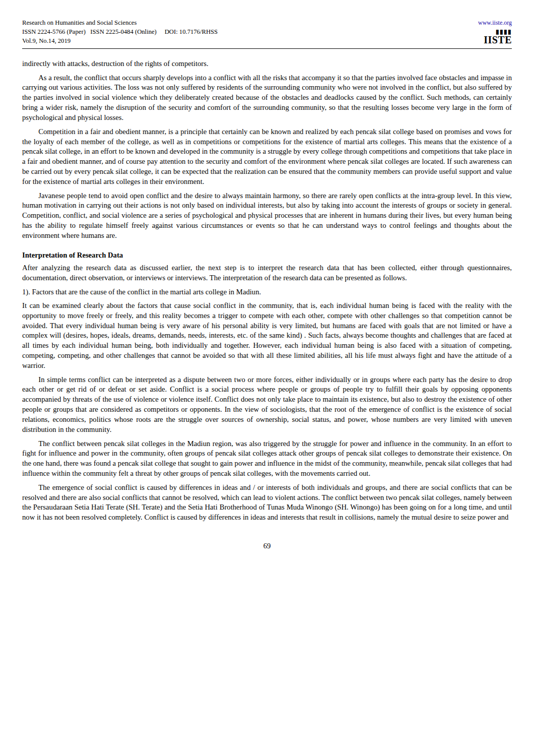Research on Humanities and Social Sciences
ISSN 2224-5766 (Paper) ISSN 2225-0484 (Online) DOI: 10.7176/RHSS
Vol.9, No.14, 2019
www.iiste.org
▮▮▮▮ IISTE
indirectly with attacks, destruction of the rights of competitors.
As a result, the conflict that occurs sharply develops into a conflict with all the risks that accompany it so that the parties involved face obstacles and impasse in carrying out various activities. The loss was not only suffered by residents of the surrounding community who were not involved in the conflict, but also suffered by the parties involved in social violence which they deliberately created because of the obstacles and deadlocks caused by the conflict. Such methods, can certainly bring a wider risk, namely the disruption of the security and comfort of the surrounding community, so that the resulting losses become very large in the form of psychological and physical losses.
Competition in a fair and obedient manner, is a principle that certainly can be known and realized by each pencak silat college based on promises and vows for the loyalty of each member of the college, as well as in competitions or competitions for the existence of martial arts colleges. This means that the existence of a pencak silat college, in an effort to be known and developed in the community is a struggle by every college through competitions and competitions that take place in a fair and obedient manner, and of course pay attention to the security and comfort of the environment where pencak silat colleges are located. If such awareness can be carried out by every pencak silat college, it can be expected that the realization can be ensured that the community members can provide useful support and value for the existence of martial arts colleges in their environment.
Javanese people tend to avoid open conflict and the desire to always maintain harmony, so there are rarely open conflicts at the intra-group level. In this view, human motivation in carrying out their actions is not only based on individual interests, but also by taking into account the interests of groups or society in general. Competition, conflict, and social violence are a series of psychological and physical processes that are inherent in humans during their lives, but every human being has the ability to regulate himself freely against various circumstances or events so that he can understand ways to control feelings and thoughts about the environment where humans are.
Interpretation of Research Data
After analyzing the research data as discussed earlier, the next step is to interpret the research data that has been collected, either through questionnaires, documentation, direct observation, or interviews or interviews. The interpretation of the research data can be presented as follows.
1). Factors that are the cause of the conflict in the martial arts college in Madiun.
It can be examined clearly about the factors that cause social conflict in the community, that is, each individual human being is faced with the reality with the opportunity to move freely or freely, and this reality becomes a trigger to compete with each other, compete with other challenges so that competition cannot be avoided. That every individual human being is very aware of his personal ability is very limited, but humans are faced with goals that are not limited or have a complex will (desires, hopes, ideals, dreams, demands, needs, interests, etc. of the same kind) . Such facts, always become thoughts and challenges that are faced at all times by each individual human being, both individually and together. However, each individual human being is also faced with a situation of competing, competing, competing, and other challenges that cannot be avoided so that with all these limited abilities, all his life must always fight and have the attitude of a warrior.
In simple terms conflict can be interpreted as a dispute between two or more forces, either individually or in groups where each party has the desire to drop each other or get rid of or defeat or set aside. Conflict is a social process where people or groups of people try to fulfill their goals by opposing opponents accompanied by threats of the use of violence or violence itself. Conflict does not only take place to maintain its existence, but also to destroy the existence of other people or groups that are considered as competitors or opponents. In the view of sociologists, that the root of the emergence of conflict is the existence of social relations, economics, politics whose roots are the struggle over sources of ownership, social status, and power, whose numbers are very limited with uneven distribution in the community.
The conflict between pencak silat colleges in the Madiun region, was also triggered by the struggle for power and influence in the community. In an effort to fight for influence and power in the community, often groups of pencak silat colleges attack other groups of pencak silat colleges to demonstrate their existence. On the one hand, there was found a pencak silat college that sought to gain power and influence in the midst of the community, meanwhile, pencak silat colleges that had influence within the community felt a threat by other groups of pencak silat colleges, with the movements carried out.
The emergence of social conflict is caused by differences in ideas and / or interests of both individuals and groups, and there are social conflicts that can be resolved and there are also social conflicts that cannot be resolved, which can lead to violent actions. The conflict between two pencak silat colleges, namely between the Persaudaraan Setia Hati Terate (SH. Terate) and the Setia Hati Brotherhood of Tunas Muda Winongo (SH. Winongo) has been going on for a long time, and until now it has not been resolved completely. Conflict is caused by differences in ideas and interests that result in collisions, namely the mutual desire to seize power and
69